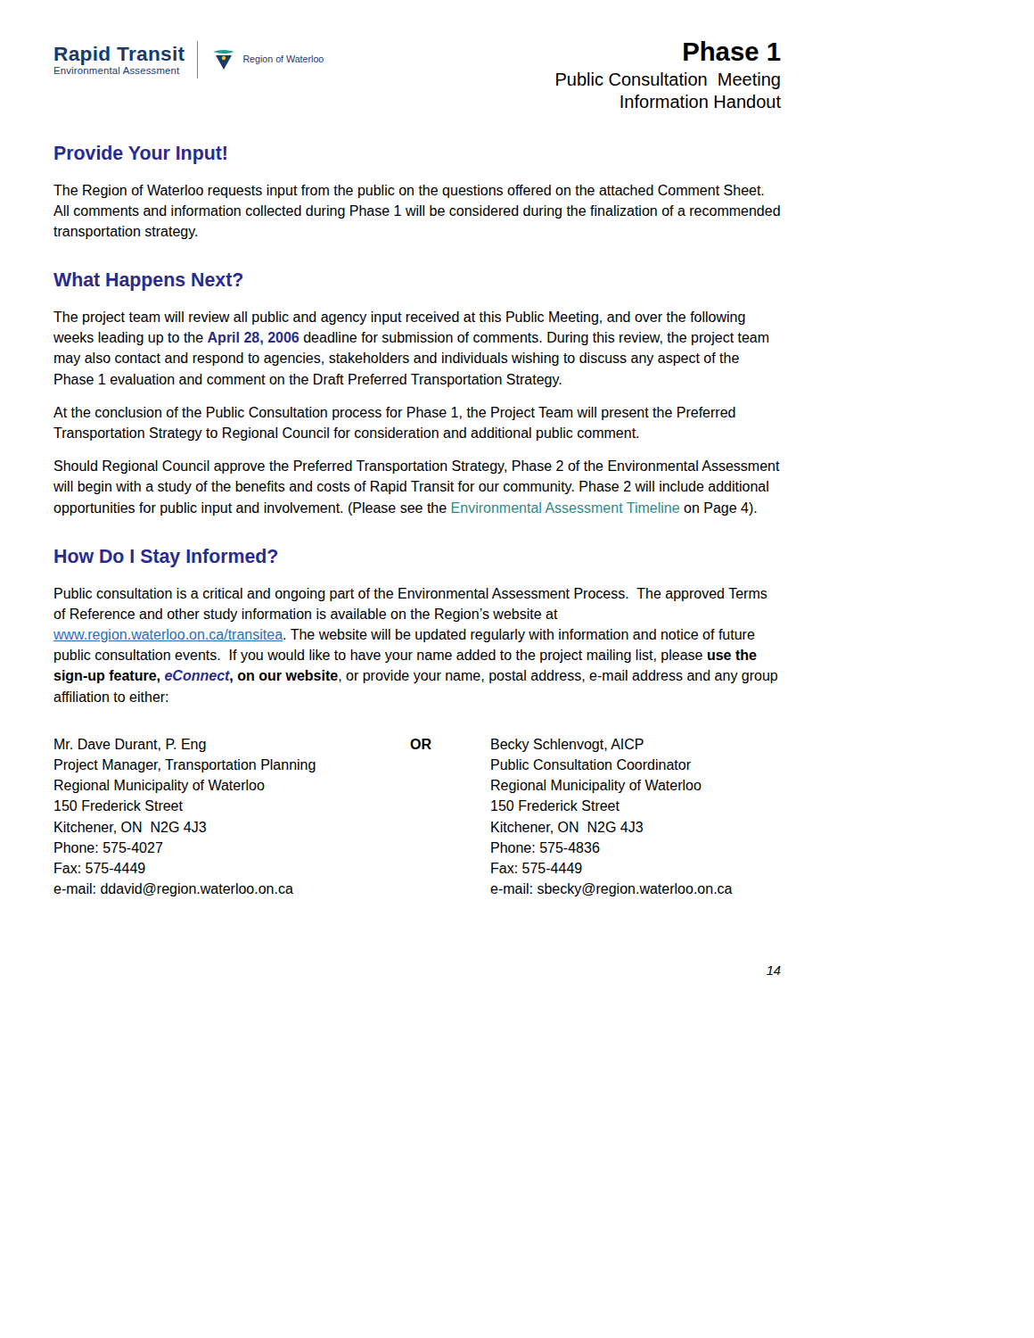Rapid Transit
Environmental Assessment
Region of Waterloo
Phase 1
Public Consultation Meeting
Information Handout
Provide Your Input!
The Region of Waterloo requests input from the public on the questions offered on the attached Comment Sheet. All comments and information collected during Phase 1 will be considered during the finalization of a recommended transportation strategy.
What Happens Next?
The project team will review all public and agency input received at this Public Meeting, and over the following weeks leading up to the April 28, 2006 deadline for submission of comments. During this review, the project team may also contact and respond to agencies, stakeholders and individuals wishing to discuss any aspect of the Phase 1 evaluation and comment on the Draft Preferred Transportation Strategy.
At the conclusion of the Public Consultation process for Phase 1, the Project Team will present the Preferred Transportation Strategy to Regional Council for consideration and additional public comment.
Should Regional Council approve the Preferred Transportation Strategy, Phase 2 of the Environmental Assessment will begin with a study of the benefits and costs of Rapid Transit for our community. Phase 2 will include additional opportunities for public input and involvement. (Please see the Environmental Assessment Timeline on Page 4).
How Do I Stay Informed?
Public consultation is a critical and ongoing part of the Environmental Assessment Process. The approved Terms of Reference and other study information is available on the Region’s website at www.region.waterloo.on.ca/transitea. The website will be updated regularly with information and notice of future public consultation events. If you would like to have your name added to the project mailing list, please use the sign-up feature, eConnect, on our website, or provide your name, postal address, e-mail address and any group affiliation to either:
Mr. Dave Durant, P. Eng
Project Manager, Transportation Planning
Regional Municipality of Waterloo
150 Frederick Street
Kitchener, ON N2G 4J3
Phone: 575-4027
Fax: 575-4449
e-mail: ddavid@region.waterloo.on.ca
OR
Becky Schlenvogt, AICP
Public Consultation Coordinator
Regional Municipality of Waterloo
150 Frederick Street
Kitchener, ON N2G 4J3
Phone: 575-4836
Fax: 575-4449
e-mail: sbecky@region.waterloo.on.ca
14